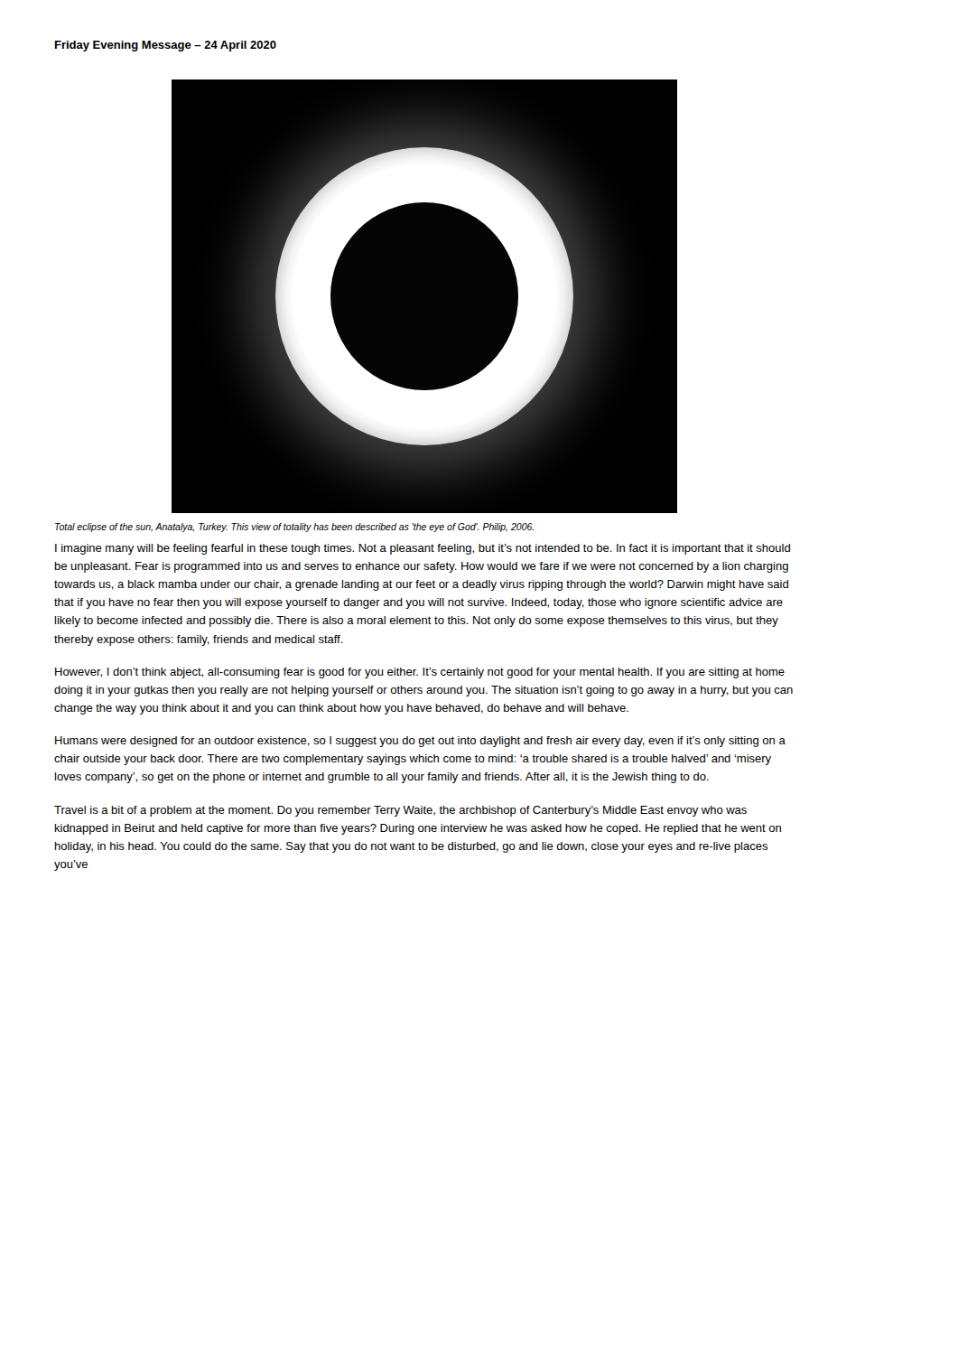Friday Evening Message – 24 April 2020
Total eclipse of the sun, Anatalya, Turkey. This view of totality has been described as 'the eye of God'. Philip, 2006.
I imagine many will be feeling fearful in these tough times. Not a pleasant feeling, but it’s not intended to be. In fact it is important that it should be unpleasant. Fear is programmed into us and serves to enhance our safety. How would we fare if we were not concerned by a lion charging towards us, a black mamba under our chair, a grenade landing at our feet or a deadly virus ripping through the world? Darwin might have said that if you have no fear then you will expose yourself to danger and you will not survive. Indeed, today, those who ignore scientific advice are likely to become infected and possibly die. There is also a moral element to this. Not only do some expose themselves to this virus, but they thereby expose others: family, friends and medical staff.
However, I don’t think abject, all-consuming fear is good for you either. It’s certainly not good for your mental health. If you are sitting at home doing it in your gutkas then you really are not helping yourself or others around you. The situation isn’t going to go away in a hurry, but you can change the way you think about it and you can think about how you have behaved, do behave and will behave.
Humans were designed for an outdoor existence, so I suggest you do get out into daylight and fresh air every day, even if it’s only sitting on a chair outside your back door. There are two complementary sayings which come to mind: ‘a trouble shared is a trouble halved’ and ‘misery loves company’, so get on the phone or internet and grumble to all your family and friends. After all, it is the Jewish thing to do.
Travel is a bit of a problem at the moment. Do you remember Terry Waite, the archbishop of Canterbury’s Middle East envoy who was kidnapped in Beirut and held captive for more than five years? During one interview he was asked how he coped. He replied that he went on holiday, in his head. You could do the same. Say that you do not want to be disturbed, go and lie down, close your eyes and re-live places you’ve